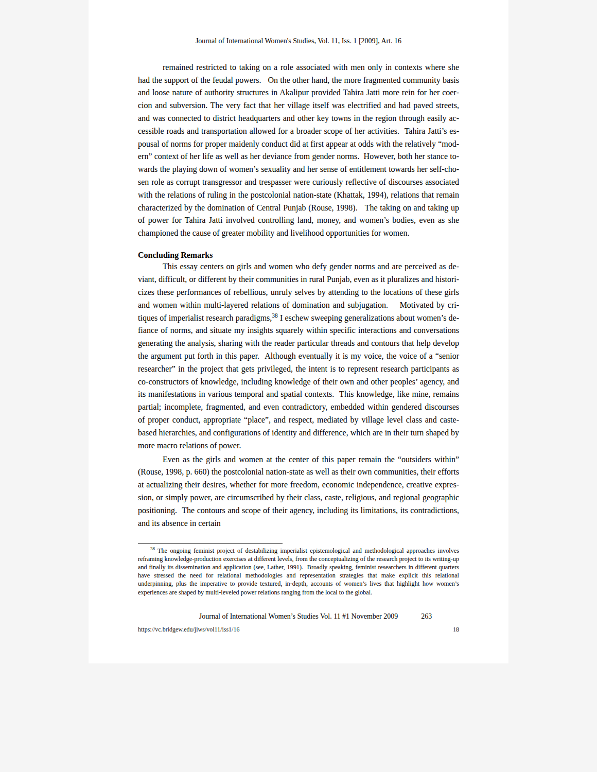Journal of International Women's Studies, Vol. 11, Iss. 1 [2009], Art. 16
remained restricted to taking on a role associated with men only in contexts where she had the support of the feudal powers. On the other hand, the more fragmented community basis and loose nature of authority structures in Akalipur provided Tahira Jatti more rein for her coercion and subversion. The very fact that her village itself was electrified and had paved streets, and was connected to district headquarters and other key towns in the region through easily accessible roads and transportation allowed for a broader scope of her activities. Tahira Jatti’s espousal of norms for proper maidenly conduct did at first appear at odds with the relatively “modern” context of her life as well as her deviance from gender norms. However, both her stance towards the playing down of women’s sexuality and her sense of entitlement towards her self-chosen role as corrupt transgressor and trespasser were curiously reflective of discourses associated with the relations of ruling in the postcolonial nation-state (Khattak, 1994), relations that remain characterized by the domination of Central Punjab (Rouse, 1998). The taking on and taking up of power for Tahira Jatti involved controlling land, money, and women’s bodies, even as she championed the cause of greater mobility and livelihood opportunities for women.
Concluding Remarks
This essay centers on girls and women who defy gender norms and are perceived as deviant, difficult, or different by their communities in rural Punjab, even as it pluralizes and historicizes these performances of rebellious, unruly selves by attending to the locations of these girls and women within multi-layered relations of domination and subjugation. Motivated by critiques of imperialist research paradigms,38 I eschew sweeping generalizations about women’s defiance of norms, and situate my insights squarely within specific interactions and conversations generating the analysis, sharing with the reader particular threads and contours that help develop the argument put forth in this paper. Although eventually it is my voice, the voice of a “senior researcher” in the project that gets privileged, the intent is to represent research participants as co-constructors of knowledge, including knowledge of their own and other peoples’ agency, and its manifestations in various temporal and spatial contexts. This knowledge, like mine, remains partial; incomplete, fragmented, and even contradictory, embedded within gendered discourses of proper conduct, appropriate “place”, and respect, mediated by village level class and caste-based hierarchies, and configurations of identity and difference, which are in their turn shaped by more macro relations of power.
Even as the girls and women at the center of this paper remain the “outsiders within” (Rouse, 1998, p. 660) the postcolonial nation-state as well as their own communities, their efforts at actualizing their desires, whether for more freedom, economic independence, creative expression, or simply power, are circumscribed by their class, caste, religious, and regional geographic positioning. The contours and scope of their agency, including its limitations, its contradictions, and its absence in certain
38 The ongoing feminist project of destabilizing imperialist epistemological and methodological approaches involves reframing knowledge-production exercises at different levels, from the conceptualizing of the research project to its writing-up and finally its dissemination and application (see, Lather, 1991). Broadly speaking, feminist researchers in different quarters have stressed the need for relational methodologies and representation strategies that make explicit this relational underpinning, plus the imperative to provide textured, in-depth, accounts of women’s lives that highlight how women’s experiences are shaped by multi-leveled power relations ranging from the local to the global.
Journal of International Women’s Studies Vol. 11 #1 November 2009 263
https://vc.bridgew.edu/jiws/vol11/iss1/16 18